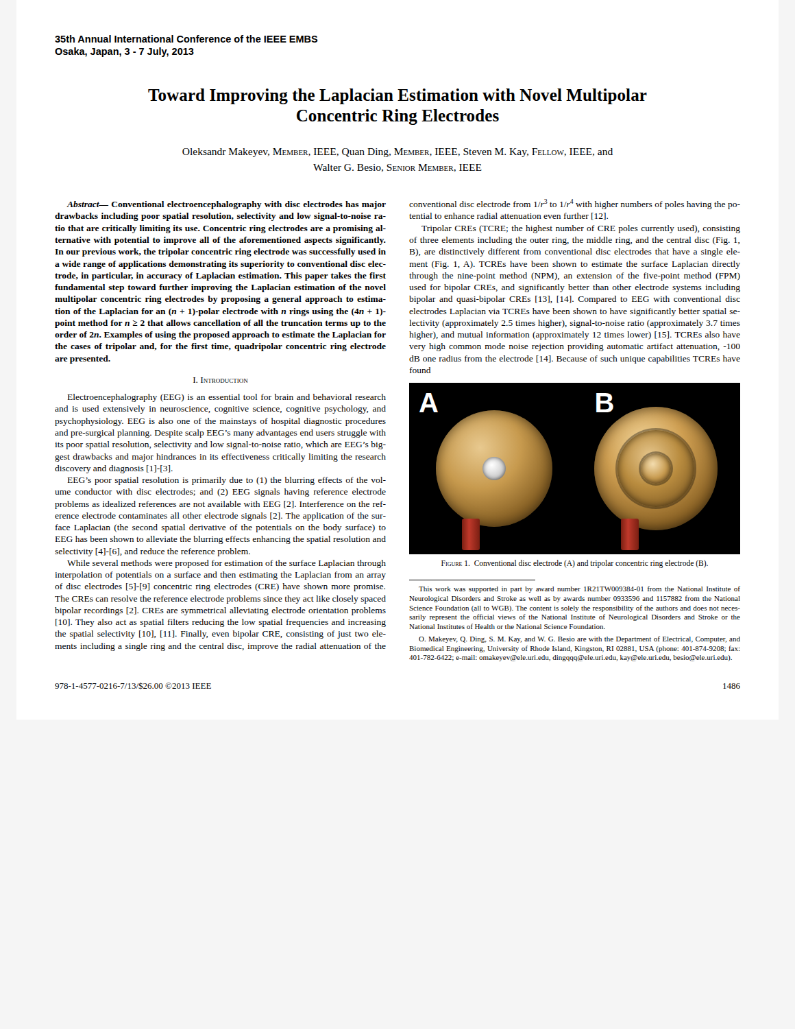35th Annual International Conference of the IEEE EMBS
Osaka, Japan, 3 - 7 July, 2013
Toward Improving the Laplacian Estimation with Novel Multipolar
Concentric Ring Electrodes
Oleksandr Makeyev, Member, IEEE, Quan Ding, Member, IEEE, Steven M. Kay, Fellow, IEEE, and
Walter G. Besio, Senior Member, IEEE
Abstract— Conventional electroencephalography with disc electrodes has major drawbacks including poor spatial resolution, selectivity and low signal-to-noise ratio that are critically limiting its use. Concentric ring electrodes are a promising alternative with potential to improve all of the aforementioned aspects significantly. In our previous work, the tripolar concentric ring electrode was successfully used in a wide range of applications demonstrating its superiority to conventional disc electrode, in particular, in accuracy of Laplacian estimation. This paper takes the first fundamental step toward further improving the Laplacian estimation of the novel multipolar concentric ring electrodes by proposing a general approach to estimation of the Laplacian for an (n + 1)-polar electrode with n rings using the (4n + 1)-point method for n ≥ 2 that allows cancellation of all the truncation terms up to the order of 2n. Examples of using the proposed approach to estimate the Laplacian for the cases of tripolar and, for the first time, quadripolar concentric ring electrode are presented.
I. Introduction
Electroencephalography (EEG) is an essential tool for brain and behavioral research and is used extensively in neuroscience, cognitive science, cognitive psychology, and psychophysiology. EEG is also one of the mainstays of hospital diagnostic procedures and pre-surgical planning. Despite scalp EEG’s many advantages end users struggle with its poor spatial resolution, selectivity and low signal-to-noise ratio, which are EEG’s biggest drawbacks and major hindrances in its effectiveness critically limiting the research discovery and diagnosis [1]-[3].
EEG’s poor spatial resolution is primarily due to (1) the blurring effects of the volume conductor with disc electrodes; and (2) EEG signals having reference electrode problems as idealized references are not available with EEG [2]. Interference on the reference electrode contaminates all other electrode signals [2]. The application of the surface Laplacian (the second spatial derivative of the potentials on the body surface) to EEG has been shown to alleviate the blurring effects enhancing the spatial resolution and selectivity [4]-[6], and reduce the reference problem.
While several methods were proposed for estimation of the surface Laplacian through interpolation of potentials on a surface and then estimating the Laplacian from an array of disc electrodes [5]-[9] concentric ring electrodes (CRE) have shown more promise. The CREs can resolve the reference electrode problems since they act like closely spaced bipolar recordings [2]. CREs are symmetrical alleviating electrode orientation problems [10]. They also act as spatial filters reducing the low spatial frequencies and increasing the spatial selectivity [10], [11]. Finally, even bipolar CRE, consisting of just two elements including a single ring and the central disc, improve the radial attenuation of the conventional disc electrode from 1/r3 to 1/r4 with higher numbers of poles having the potential to enhance radial attenuation even further [12].
Tripolar CREs (TCRE; the highest number of CRE poles currently used), consisting of three elements including the outer ring, the middle ring, and the central disc (Fig. 1, B), are distinctively different from conventional disc electrodes that have a single element (Fig. 1, A). TCREs have been shown to estimate the surface Laplacian directly through the nine-point method (NPM), an extension of the five-point method (FPM) used for bipolar CREs, and significantly better than other electrode systems including bipolar and quasi-bipolar CREs [13], [14]. Compared to EEG with conventional disc electrodes Laplacian via TCREs have been shown to have significantly better spatial selectivity (approximately 2.5 times higher), signal-to-noise ratio (approximately 3.7 times higher), and mutual information (approximately 12 times lower) [15]. TCREs also have very high common mode noise rejection providing automatic artifact attenuation, -100 dB one radius from the electrode [14]. Because of such unique capabilities TCREs have found
A B
Figure 1. Conventional disc electrode (A) and tripolar concentric ring electrode (B).
This work was supported in part by award number 1R21TW009384-01 from the National Institute of Neurological Disorders and Stroke as well as by awards number 0933596 and 1157882 from the National Science Foundation (all to WGB). The content is solely the responsibility of the authors and does not necessarily represent the official views of the National Institute of Neurological Disorders and Stroke or the National Institutes of Health or the National Science Foundation.
O. Makeyev, Q. Ding, S. M. Kay, and W. G. Besio are with the Department of Electrical, Computer, and Biomedical Engineering, University of Rhode Island, Kingston, RI 02881, USA (phone: 401-874-9208; fax: 401-782-6422; e-mail: omakeyev@ele.uri.edu, dingqqq@ele.uri.edu, kay@ele.uri.edu, besio@ele.uri.edu).
978-1-4577-0216-7/13/$26.00 ©2013 IEEE 1486